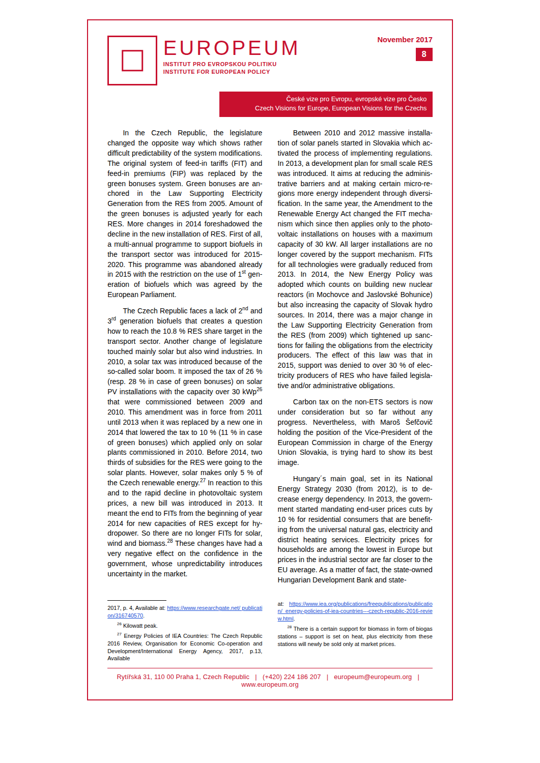EUROPEUM
INSTITUT PRO EVROPSKOU POLITIKU
INSTITUTE FOR EUROPEAN POLICY
November 2017
8
České vize pro Evropu, evropské vize pro Česko
Czech Visions for Europe, European Visions for the Czechs
In the Czech Republic, the legislature changed the opposite way which shows rather difficult predictability of the system modifications. The original system of feed-in tariffs (FIT) and feed-in premiums (FIP) was replaced by the green bonuses system. Green bonuses are anchored in the Law Supporting Electricity Generation from the RES from 2005. Amount of the green bonuses is adjusted yearly for each RES. More changes in 2014 foreshadowed the decline in the new installation of RES. First of all, a multi-annual programme to support biofuels in the transport sector was introduced for 2015-2020. This programme was abandoned already in 2015 with the restriction on the use of 1st generation of biofuels which was agreed by the European Parliament.
The Czech Republic faces a lack of 2nd and 3rd generation biofuels that creates a question how to reach the 10.8 % RES share target in the transport sector. Another change of legislature touched mainly solar but also wind industries. In 2010, a solar tax was introduced because of the so-called solar boom. It imposed the tax of 26 % (resp. 28 % in case of green bonuses) on solar PV installations with the capacity over 30 kWp26 that were commissioned between 2009 and 2010. This amendment was in force from 2011 until 2013 when it was replaced by a new one in 2014 that lowered the tax to 10 % (11 % in case of green bonuses) which applied only on solar plants commissioned in 2010. Before 2014, two thirds of subsidies for the RES were going to the solar plants. However, solar makes only 5 % of the Czech renewable energy.27 In reaction to this and to the rapid decline in photovoltaic system prices, a new bill was introduced in 2013. It meant the end to FITs from the beginning of year 2014 for new capacities of RES except for hydropower. So there are no longer FITs for solar, wind and biomass.28 These changes have had a very negative effect on the confidence in the government, whose unpredictability introduces uncertainty in the market.
Between 2010 and 2012 massive installation of solar panels started in Slovakia which activated the process of implementing regulations. In 2013, a development plan for small scale RES was introduced. It aims at reducing the administrative barriers and at making certain micro-regions more energy independent through diversification. In the same year, the Amendment to the Renewable Energy Act changed the FIT mechanism which since then applies only to the photovoltaic installations on houses with a maximum capacity of 30 kW. All larger installations are no longer covered by the support mechanism. FITs for all technologies were gradually reduced from 2013. In 2014, the New Energy Policy was adopted which counts on building new nuclear reactors (in Mochovce and Jaslovské Bohunice) but also increasing the capacity of Slovak hydro sources. In 2014, there was a major change in the Law Supporting Electricity Generation from the RES (from 2009) which tightened up sanctions for failing the obligations from the electricity producers. The effect of this law was that in 2015, support was denied to over 30 % of electricity producers of RES who have failed legislative and/or administrative obligations.
Carbon tax on the non-ETS sectors is now under consideration but so far without any progress. Nevertheless, with Maroš Šefčovič holding the position of the Vice-President of the European Commission in charge of the Energy Union Slovakia, is trying hard to show its best image.
Hungary´s main goal, set in its National Energy Strategy 2030 (from 2012), is to decrease energy dependency. In 2013, the government started mandating end-user prices cuts by 10 % for residential consumers that are benefiting from the universal natural gas, electricity and district heating services. Electricity prices for households are among the lowest in Europe but prices in the industrial sector are far closer to the EU average. As a matter of fact, the state-owned Hungarian Development Bank and state-
2017, p. 4, Available at: https://www.researchgate.net/ publication/316740570.
26 Kilowatt peak.
27 Energy Policies of IEA Countries: The Czech Republic 2016 Review, Organisation for Economic Co-operation and Development/International Energy Agency, 2017, p.13, Available
at: https://www.iea.org/publications/freepublications/publication/ energy-policies-of-iea-countries---czech-republic-2016-review.html.
28 There is a certain support for biomass in form of biogas stations – support is set on heat, plus electricity from these stations will newly be sold only at market prices.
Rytířská 31, 110 00 Praha 1, Czech Republic | (+420) 224 186 207 | europeum@europeum.org | www.europeum.org